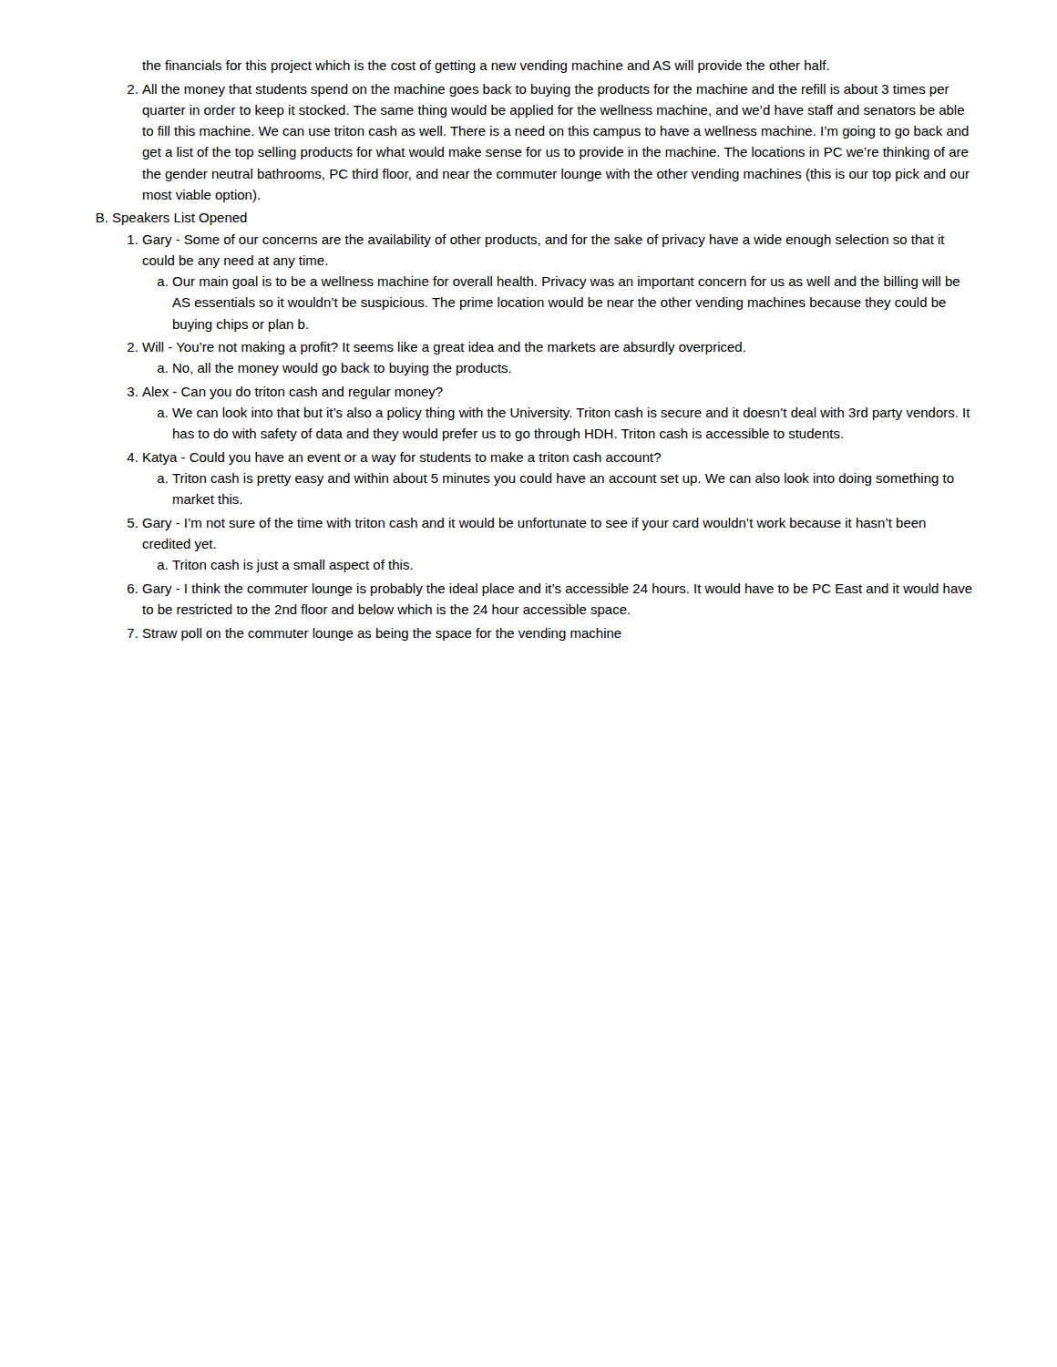the financials for this project which is the cost of getting a new vending machine and AS will provide the other half.
All the money that students spend on the machine goes back to buying the products for the machine and the refill is about 3 times per quarter in order to keep it stocked. The same thing would be applied for the wellness machine, and we’d have staff and senators be able to fill this machine. We can use triton cash as well. There is a need on this campus to have a wellness machine. I’m going to go back and get a list of the top selling products for what would make sense for us to provide in the machine. The locations in PC we’re thinking of are the gender neutral bathrooms, PC third floor, and near the commuter lounge with the other vending machines (this is our top pick and our most viable option).
Speakers List Opened
Gary - Some of our concerns are the availability of other products, and for the sake of privacy have a wide enough selection so that it could be any need at any time.
Our main goal is to be a wellness machine for overall health. Privacy was an important concern for us as well and the billing will be AS essentials so it wouldn’t be suspicious. The prime location would be near the other vending machines because they could be buying chips or plan b.
Will - You’re not making a profit? It seems like a great idea and the markets are absurdly overpriced.
No, all the money would go back to buying the products.
Alex - Can you do triton cash and regular money?
We can look into that but it’s also a policy thing with the University. Triton cash is secure and it doesn’t deal with 3rd party vendors. It has to do with safety of data and they would prefer us to go through HDH. Triton cash is accessible to students.
Katya - Could you have an event or a way for students to make a triton cash account?
Triton cash is pretty easy and within about 5 minutes you could have an account set up. We can also look into doing something to market this.
Gary - I’m not sure of the time with triton cash and it would be unfortunate to see if your card wouldn’t work because it hasn’t been credited yet.
Triton cash is just a small aspect of this.
Gary - I think the commuter lounge is probably the ideal place and it’s accessible 24 hours. It would have to be PC East and it would have to be restricted to the 2nd floor and below which is the 24 hour accessible space.
Straw poll on the commuter lounge as being the space for the vending machine